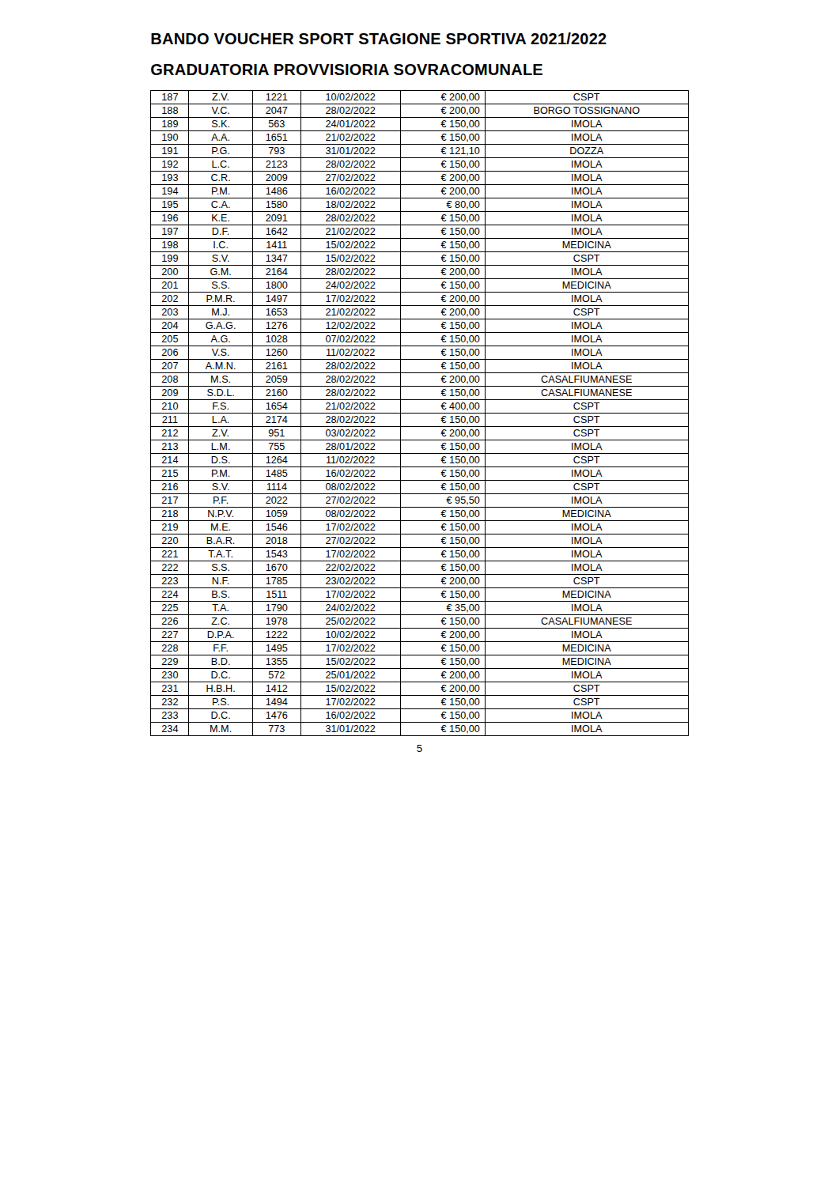BANDO VOUCHER SPORT STAGIONE SPORTIVA 2021/2022
GRADUATORIA PROVVISIORIA SOVRACOMUNALE
| 187 | Z.V. | 1221 | 10/02/2022 | € 200,00 | CSPT |
| 188 | V.C. | 2047 | 28/02/2022 | € 200,00 | BORGO TOSSIGNANO |
| 189 | S.K. | 563 | 24/01/2022 | € 150,00 | IMOLA |
| 190 | A.A. | 1651 | 21/02/2022 | € 150,00 | IMOLA |
| 191 | P.G. | 793 | 31/01/2022 | € 121,10 | DOZZA |
| 192 | L.C. | 2123 | 28/02/2022 | € 150,00 | IMOLA |
| 193 | C.R. | 2009 | 27/02/2022 | € 200,00 | IMOLA |
| 194 | P.M. | 1486 | 16/02/2022 | € 200,00 | IMOLA |
| 195 | C.A. | 1580 | 18/02/2022 | € 80,00 | IMOLA |
| 196 | K.E. | 2091 | 28/02/2022 | € 150,00 | IMOLA |
| 197 | D.F. | 1642 | 21/02/2022 | € 150,00 | IMOLA |
| 198 | I.C. | 1411 | 15/02/2022 | € 150,00 | MEDICINA |
| 199 | S.V. | 1347 | 15/02/2022 | € 150,00 | CSPT |
| 200 | G.M. | 2164 | 28/02/2022 | € 200,00 | IMOLA |
| 201 | S.S. | 1800 | 24/02/2022 | € 150,00 | MEDICINA |
| 202 | P.M.R. | 1497 | 17/02/2022 | € 200,00 | IMOLA |
| 203 | M.J. | 1653 | 21/02/2022 | € 200,00 | CSPT |
| 204 | G.A.G. | 1276 | 12/02/2022 | € 150,00 | IMOLA |
| 205 | A.G. | 1028 | 07/02/2022 | € 150,00 | IMOLA |
| 206 | V.S. | 1260 | 11/02/2022 | € 150,00 | IMOLA |
| 207 | A.M.N. | 2161 | 28/02/2022 | € 150,00 | IMOLA |
| 208 | M.S. | 2059 | 28/02/2022 | € 200,00 | CASALFIUMANESE |
| 209 | S.D.L. | 2160 | 28/02/2022 | € 150,00 | CASALFIUMANESE |
| 210 | F.S. | 1654 | 21/02/2022 | € 400,00 | CSPT |
| 211 | L.A. | 2174 | 28/02/2022 | € 150,00 | CSPT |
| 212 | Z.V. | 951 | 03/02/2022 | € 200,00 | CSPT |
| 213 | L.M. | 755 | 28/01/2022 | € 150,00 | IMOLA |
| 214 | D.S. | 1264 | 11/02/2022 | € 150,00 | CSPT |
| 215 | P.M. | 1485 | 16/02/2022 | € 150,00 | IMOLA |
| 216 | S.V. | 1114 | 08/02/2022 | € 150,00 | CSPT |
| 217 | P.F. | 2022 | 27/02/2022 | € 95,50 | IMOLA |
| 218 | N.P.V. | 1059 | 08/02/2022 | € 150,00 | MEDICINA |
| 219 | M.E. | 1546 | 17/02/2022 | € 150,00 | IMOLA |
| 220 | B.A.R. | 2018 | 27/02/2022 | € 150,00 | IMOLA |
| 221 | T.A.T. | 1543 | 17/02/2022 | € 150,00 | IMOLA |
| 222 | S.S. | 1670 | 22/02/2022 | € 150,00 | IMOLA |
| 223 | N.F. | 1785 | 23/02/2022 | € 200,00 | CSPT |
| 224 | B.S. | 1511 | 17/02/2022 | € 150,00 | MEDICINA |
| 225 | T.A. | 1790 | 24/02/2022 | € 35,00 | IMOLA |
| 226 | Z.C. | 1978 | 25/02/2022 | € 150,00 | CASALFIUMANESE |
| 227 | D.P.A. | 1222 | 10/02/2022 | € 200,00 | IMOLA |
| 228 | F.F. | 1495 | 17/02/2022 | € 150,00 | MEDICINA |
| 229 | B.D. | 1355 | 15/02/2022 | € 150,00 | MEDICINA |
| 230 | D.C. | 572 | 25/01/2022 | € 200,00 | IMOLA |
| 231 | H.B.H. | 1412 | 15/02/2022 | € 200,00 | CSPT |
| 232 | P.S. | 1494 | 17/02/2022 | € 150,00 | CSPT |
| 233 | D.C. | 1476 | 16/02/2022 | € 150,00 | IMOLA |
| 234 | M.M. | 773 | 31/01/2022 | € 150,00 | IMOLA |
5